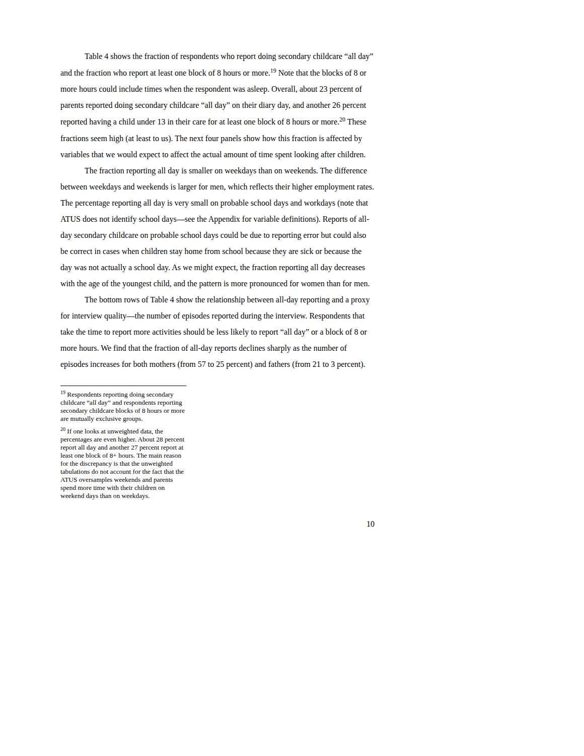Table 4 shows the fraction of respondents who report doing secondary childcare “all day” and the fraction who report at least one block of 8 hours or more.19 Note that the blocks of 8 or more hours could include times when the respondent was asleep. Overall, about 23 percent of parents reported doing secondary childcare “all day” on their diary day, and another 26 percent reported having a child under 13 in their care for at least one block of 8 hours or more.20 These fractions seem high (at least to us). The next four panels show how this fraction is affected by variables that we would expect to affect the actual amount of time spent looking after children.
The fraction reporting all day is smaller on weekdays than on weekends. The difference between weekdays and weekends is larger for men, which reflects their higher employment rates. The percentage reporting all day is very small on probable school days and workdays (note that ATUS does not identify school days—see the Appendix for variable definitions). Reports of all-day secondary childcare on probable school days could be due to reporting error but could also be correct in cases when children stay home from school because they are sick or because the day was not actually a school day. As we might expect, the fraction reporting all day decreases with the age of the youngest child, and the pattern is more pronounced for women than for men.
The bottom rows of Table 4 show the relationship between all-day reporting and a proxy for interview quality—the number of episodes reported during the interview. Respondents that take the time to report more activities should be less likely to report “all day” or a block of 8 or more hours. We find that the fraction of all-day reports declines sharply as the number of episodes increases for both mothers (from 57 to 25 percent) and fathers (from 21 to 3 percent).
19 Respondents reporting doing secondary childcare “all day” and respondents reporting secondary childcare blocks of 8 hours or more are mutually exclusive groups.
20 If one looks at unweighted data, the percentages are even higher. About 28 percent report all day and another 27 percent report at least one block of 8+ hours. The main reason for the discrepancy is that the unweighted tabulations do not account for the fact that the ATUS oversamples weekends and parents spend more time with their children on weekend days than on weekdays.
10